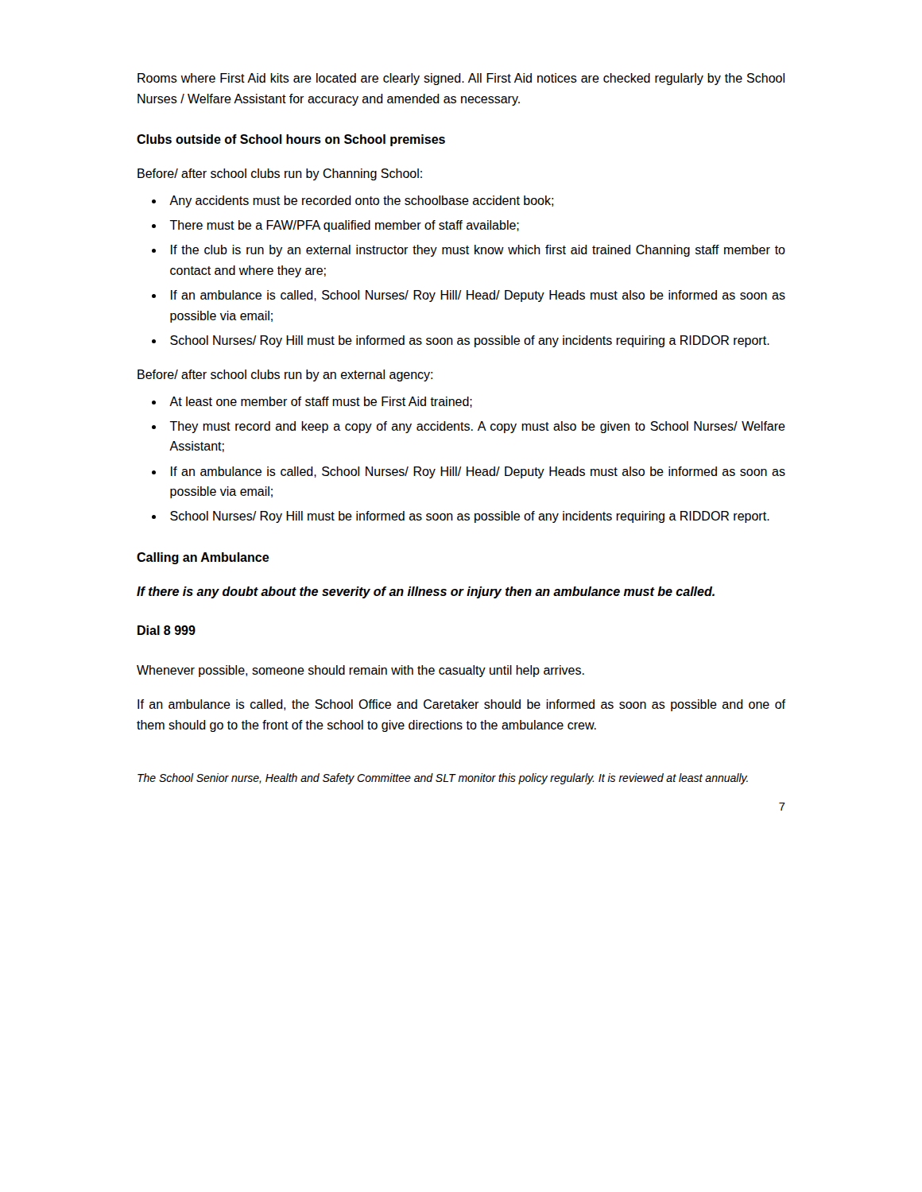Rooms where First Aid kits are located are clearly signed. All First Aid notices are checked regularly by the School Nurses / Welfare Assistant for accuracy and amended as necessary.
Clubs outside of School hours on School premises
Before/ after school clubs run by Channing School:
Any accidents must be recorded onto the schoolbase accident book;
There must be a FAW/PFA qualified member of staff available;
If the club is run by an external instructor they must know which first aid trained Channing staff member to contact and where they are;
If an ambulance is called, School Nurses/ Roy Hill/ Head/ Deputy Heads must also be informed as soon as possible via email;
School Nurses/ Roy Hill must be informed as soon as possible of any incidents requiring a RIDDOR report.
Before/ after school clubs run by an external agency:
At least one member of staff must be First Aid trained;
They must record and keep a copy of any accidents. A copy must also be given to School Nurses/ Welfare Assistant;
If an ambulance is called, School Nurses/ Roy Hill/ Head/ Deputy Heads must also be informed as soon as possible via email;
School Nurses/ Roy Hill must be informed as soon as possible of any incidents requiring a RIDDOR report.
Calling an Ambulance
If there is any doubt about the severity of an illness or injury then an ambulance must be called.
Dial 8 999
Whenever possible, someone should remain with the casualty until help arrives.
If an ambulance is called, the School Office and Caretaker should be informed as soon as possible and one of them should go to the front of the school to give directions to the ambulance crew.
The School Senior nurse, Health and Safety Committee and SLT monitor this policy regularly. It is reviewed at least annually.
7